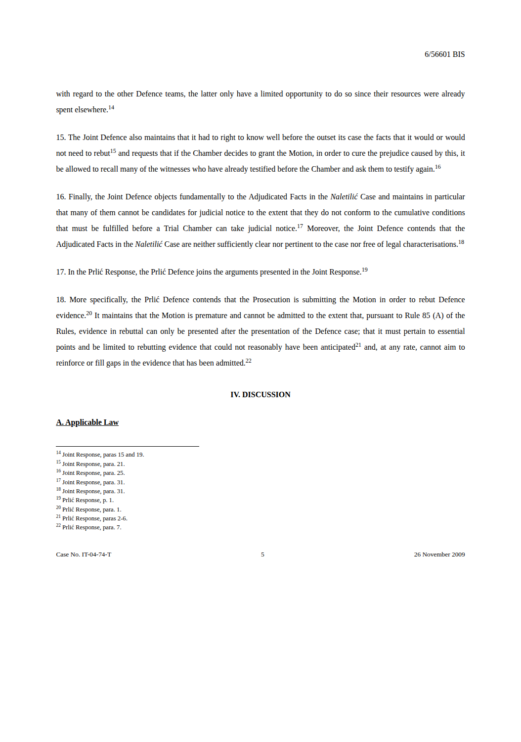6/56601 BIS
with regard to the other Defence teams, the latter only have a limited opportunity to do so since their resources were already spent elsewhere.14
15. The Joint Defence also maintains that it had to right to know well before the outset its case the facts that it would or would not need to rebut15 and requests that if the Chamber decides to grant the Motion, in order to cure the prejudice caused by this, it be allowed to recall many of the witnesses who have already testified before the Chamber and ask them to testify again.16
16. Finally, the Joint Defence objects fundamentally to the Adjudicated Facts in the Naletilić Case and maintains in particular that many of them cannot be candidates for judicial notice to the extent that they do not conform to the cumulative conditions that must be fulfilled before a Trial Chamber can take judicial notice.17 Moreover, the Joint Defence contends that the Adjudicated Facts in the Naletilić Case are neither sufficiently clear nor pertinent to the case nor free of legal characterisations.18
17. In the Prlić Response, the Prlić Defence joins the arguments presented in the Joint Response.19
18. More specifically, the Prlić Defence contends that the Prosecution is submitting the Motion in order to rebut Defence evidence.20 It maintains that the Motion is premature and cannot be admitted to the extent that, pursuant to Rule 85 (A) of the Rules, evidence in rebuttal can only be presented after the presentation of the Defence case; that it must pertain to essential points and be limited to rebutting evidence that could not reasonably have been anticipated21 and, at any rate, cannot aim to reinforce or fill gaps in the evidence that has been admitted.22
IV. DISCUSSION
A. Applicable Law
14 Joint Response, paras 15 and 19.
15 Joint Response, para. 21.
16 Joint Response, para. 25.
17 Joint Response, para. 31.
18 Joint Response, para. 31.
19 Prlić Response, p. 1.
20 Prlić Response, para. 1.
21 Prlić Response, paras 2-6.
22 Prlić Response, para. 7.
Case No. IT-04-74-T 5 26 November 2009